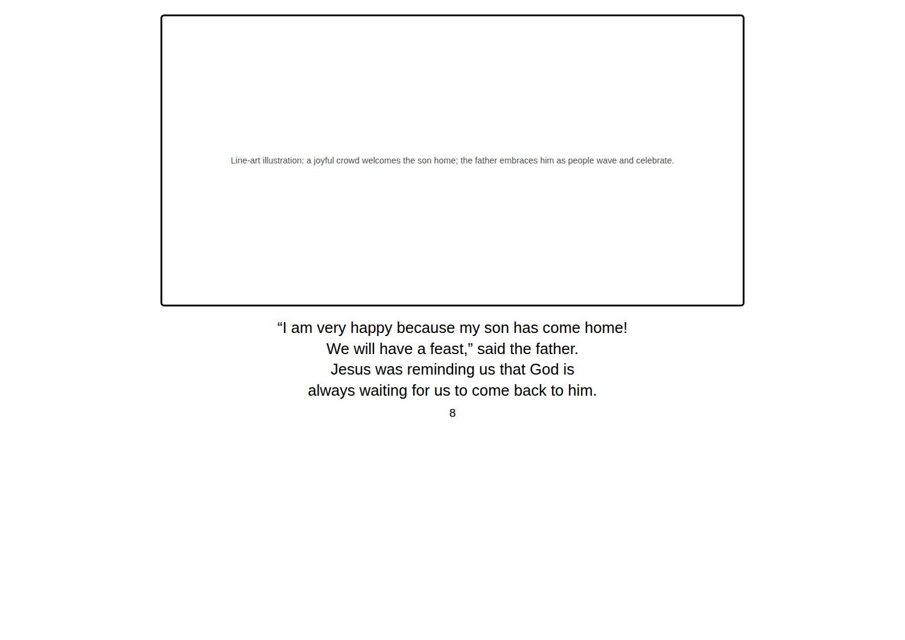Line-art illustration: a joyful crowd welcomes the son home; the father embraces him as people wave and celebrate.
“I am very happy because my son has come home!
We will have a feast,” said the father.
Jesus was reminding us that God is
always waiting for us to come back to him.
8